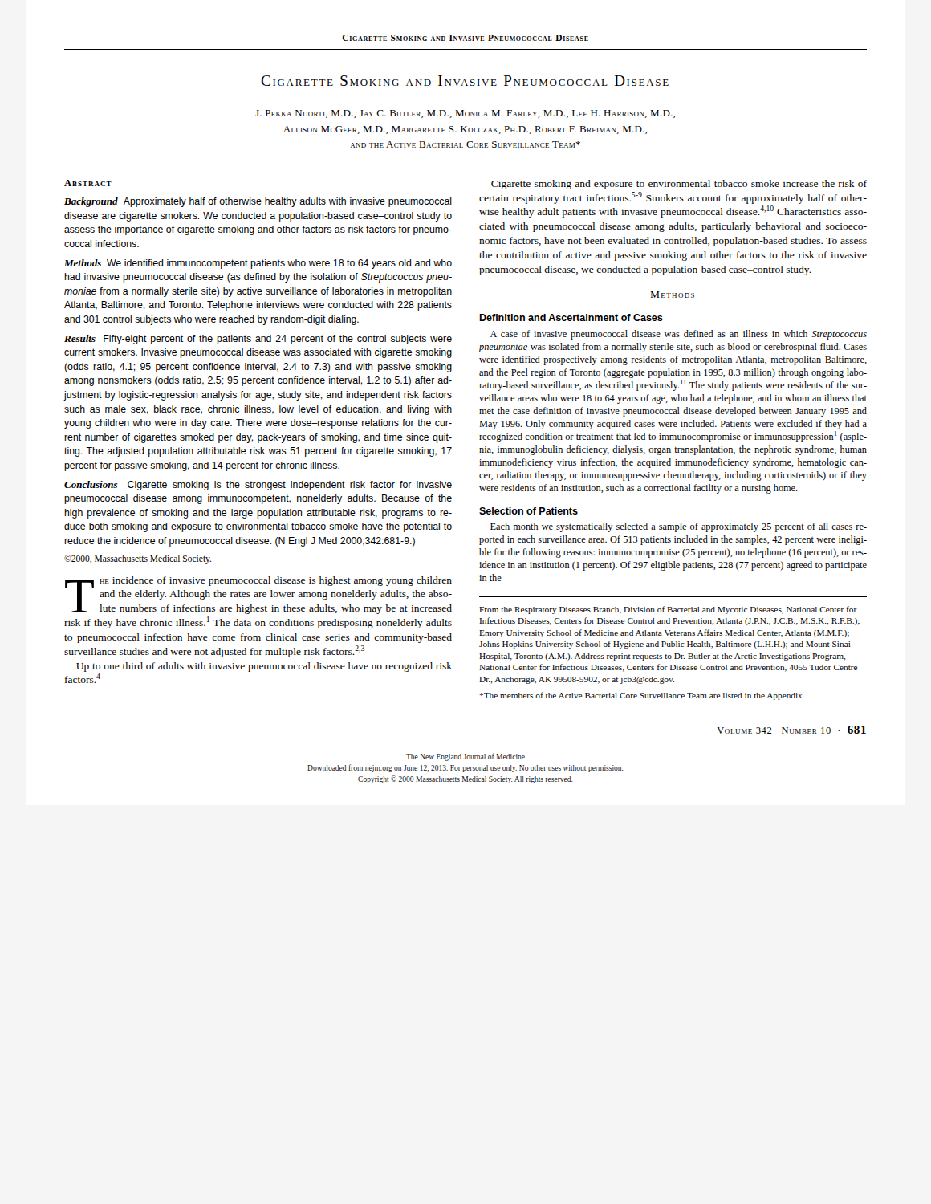Cigarette Smoking and Invasive Pneumococcal Disease
Cigarette Smoking and Invasive Pneumococcal Disease
J. Pekka Nuorti, M.D., Jay C. Butler, M.D., Monica M. Farley, M.D., Lee H. Harrison, M.D.,
Allison McGeer, M.D., Margarette S. Kolczak, Ph.D., Robert F. Breiman, M.D.,
and the Active Bacterial Core Surveillance Team*
Abstract
Background Approximately half of otherwise healthy adults with invasive pneumococcal disease are cigarette smokers. We conducted a population-based case–control study to assess the importance of cigarette smoking and other factors as risk factors for pneumococcal infections.
Methods We identified immunocompetent patients who were 18 to 64 years old and who had invasive pneumococcal disease (as defined by the isolation of Streptococcus pneumoniae from a normally sterile site) by active surveillance of laboratories in metropolitan Atlanta, Baltimore, and Toronto. Telephone interviews were conducted with 228 patients and 301 control subjects who were reached by random-digit dialing.
Results Fifty-eight percent of the patients and 24 percent of the control subjects were current smokers. Invasive pneumococcal disease was associated with cigarette smoking (odds ratio, 4.1; 95 percent confidence interval, 2.4 to 7.3) and with passive smoking among nonsmokers (odds ratio, 2.5; 95 percent confidence interval, 1.2 to 5.1) after adjustment by logistic-regression analysis for age, study site, and independent risk factors such as male sex, black race, chronic illness, low level of education, and living with young children who were in day care. There were dose–response relations for the current number of cigarettes smoked per day, pack-years of smoking, and time since quitting. The adjusted population attributable risk was 51 percent for cigarette smoking, 17 percent for passive smoking, and 14 percent for chronic illness.
Conclusions Cigarette smoking is the strongest independent risk factor for invasive pneumococcal disease among immunocompetent, nonelderly adults. Because of the high prevalence of smoking and the large population attributable risk, programs to reduce both smoking and exposure to environmental tobacco smoke have the potential to reduce the incidence of pneumococcal disease. (N Engl J Med 2000;342:681-9.)
©2000, Massachusetts Medical Society.
The incidence of invasive pneumococcal disease is highest among young children and the elderly. Although the rates are lower among nonelderly adults, the absolute numbers of infections are highest in these adults, who may be at increased risk if they have chronic illness.1 The data on conditions predisposing nonelderly adults to pneumococcal infection have come from clinical case series and community-based surveillance studies and were not adjusted for multiple risk factors.2,3
Up to one third of adults with invasive pneumococcal disease have no recognized risk factors.4
Cigarette smoking and exposure to environmental tobacco smoke increase the risk of certain respiratory tract infections.5-9 Smokers account for approximately half of otherwise healthy adult patients with invasive pneumococcal disease.4,10 Characteristics associated with pneumococcal disease among adults, particularly behavioral and socioeconomic factors, have not been evaluated in controlled, population-based studies. To assess the contribution of active and passive smoking and other factors to the risk of invasive pneumococcal disease, we conducted a population-based case–control study.
Methods
Definition and Ascertainment of Cases
A case of invasive pneumococcal disease was defined as an illness in which Streptococcus pneumoniae was isolated from a normally sterile site, such as blood or cerebrospinal fluid. Cases were identified prospectively among residents of metropolitan Atlanta, metropolitan Baltimore, and the Peel region of Toronto (aggregate population in 1995, 8.3 million) through ongoing laboratory-based surveillance, as described previously.11 The study patients were residents of the surveillance areas who were 18 to 64 years of age, who had a telephone, and in whom an illness that met the case definition of invasive pneumococcal disease developed between January 1995 and May 1996. Only community-acquired cases were included. Patients were excluded if they had a recognized condition or treatment that led to immunocompromise or immunosuppression1 (asplenia, immunoglobulin deficiency, dialysis, organ transplantation, the nephrotic syndrome, human immunodeficiency virus infection, the acquired immunodeficiency syndrome, hematologic cancer, radiation therapy, or immunosuppressive chemotherapy, including corticosteroids) or if they were residents of an institution, such as a correctional facility or a nursing home.
Selection of Patients
Each month we systematically selected a sample of approximately 25 percent of all cases reported in each surveillance area. Of 513 patients included in the samples, 42 percent were ineligible for the following reasons: immunocompromise (25 percent), no telephone (16 percent), or residence in an institution (1 percent). Of 297 eligible patients, 228 (77 percent) agreed to participate in the
From the Respiratory Diseases Branch, Division of Bacterial and Mycotic Diseases, National Center for Infectious Diseases, Centers for Disease Control and Prevention, Atlanta (J.P.N., J.C.B., M.S.K., R.F.B.); Emory University School of Medicine and Atlanta Veterans Affairs Medical Center, Atlanta (M.M.F.); Johns Hopkins University School of Hygiene and Public Health, Baltimore (L.H.H.); and Mount Sinai Hospital, Toronto (A.M.). Address reprint requests to Dr. Butler at the Arctic Investigations Program, National Center for Infectious Diseases, Centers for Disease Control and Prevention, 4055 Tudor Centre Dr., Anchorage, AK 99508-5902, or at jcb3@cdc.gov.
*The members of the Active Bacterial Core Surveillance Team are listed in the Appendix.
Volume 342 Number 10 · 681
The New England Journal of Medicine
Downloaded from nejm.org on June 12, 2013. For personal use only. No other uses without permission.
Copyright © 2000 Massachusetts Medical Society. All rights reserved.